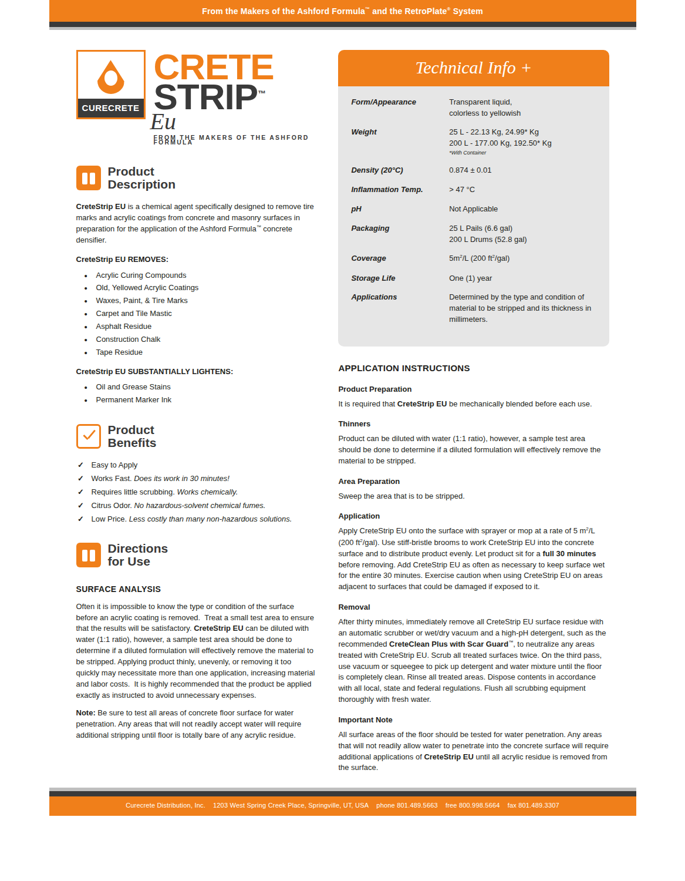From the Makers of the Ashford Formula™ and the RetroPlate® System
CURECRETE
CRETE
STRIP™
Eu
FROM THE MAKERS OF THE ASHFORD FORMULA
Product
Description
CreteStrip EU is a chemical agent specifically designed to remove tire marks and acrylic coatings from concrete and masonry surfaces in preparation for the application of the Ashford Formula™ concrete densifier.
CreteStrip EU REMOVES:
Acrylic Curing Compounds
Old, Yellowed Acrylic Coatings
Waxes, Paint, & Tire Marks
Carpet and Tile Mastic
Asphalt Residue
Construction Chalk
Tape Residue
CreteStrip EU SUBSTANTIALLY LIGHTENS:
Oil and Grease Stains
Permanent Marker Ink
Product
Benefits
Easy to Apply
Works Fast. Does its work in 30 minutes!
Requires little scrubbing. Works chemically.
Citrus Odor. No hazardous-solvent chemical fumes.
Low Price. Less costly than many non-hazardous solutions.
Directions
for Use
SURFACE ANALYSIS
Often it is impossible to know the type or condition of the surface before an acrylic coating is removed. Treat a small test area to ensure that the results will be satisfactory. CreteStrip EU can be diluted with water (1:1 ratio), however, a sample test area should be done to determine if a diluted formulation will effectively remove the material to be stripped. Applying product thinly, unevenly, or removing it too quickly may necessitate more than one application, increasing material and labor costs. It is highly recommended that the product be applied exactly as instructed to avoid unnecessary expenses.
Note: Be sure to test all areas of concrete floor surface for water penetration. Any areas that will not readily accept water will require additional stripping until floor is totally bare of any acrylic residue.
Technical Info +
| Form/Appearance | Transparent liquid, colorless to yellowish |
| Weight | 25 L - 22.13 Kg, 24.99* Kg 200 L - 177.00 Kg, 192.50* Kg *With Container |
| Density (20°C) | 0.874 ± 0.01 |
| Inflammation Temp. | > 47 °C |
| pH | Not Applicable |
| Packaging | 25 L Pails (6.6 gal) 200 L Drums (52.8 gal) |
| Coverage | 5m 2 /L (200 ft 2 /gal) |
| Storage Life | One (1) year |
| Applications | Determined by the type and condition of material to be stripped and its thickness in millimeters. |
APPLICATION INSTRUCTIONS
Product Preparation
It is required that CreteStrip EU be mechanically blended before each use.
Thinners
Product can be diluted with water (1:1 ratio), however, a sample test area should be done to determine if a diluted formulation will effectively remove the material to be stripped.
Area Preparation
Sweep the area that is to be stripped.
Application
Apply CreteStrip EU onto the surface with sprayer or mop at a rate of 5 m2/L (200 ft2/gal). Use stiff-bristle brooms to work CreteStrip EU into the concrete surface and to distribute product evenly. Let product sit for a full 30 minutes before removing. Add CreteStrip EU as often as necessary to keep surface wet for the entire 30 minutes. Exercise caution when using CreteStrip EU on areas adjacent to surfaces that could be damaged if exposed to it.
Removal
After thirty minutes, immediately remove all CreteStrip EU surface residue with an automatic scrubber or wet/dry vacuum and a high-pH detergent, such as the recommended CreteClean Plus with Scar Guard™, to neutralize any areas treated with CreteStrip EU. Scrub all treated surfaces twice. On the third pass, use vacuum or squeegee to pick up detergent and water mixture until the floor is completely clean. Rinse all treated areas. Dispose contents in accordance with all local, state and federal regulations. Flush all scrubbing equipment thoroughly with fresh water.
Important Note
All surface areas of the floor should be tested for water penetration. Any areas that will not readily allow water to penetrate into the concrete surface will require additional applications of CreteStrip EU until all acrylic residue is removed from the surface.
Curecrete Distribution, Inc. 1203 West Spring Creek Place, Springville, UT, USA phone 801.489.5663 free 800.998.5664 fax 801.489.3307